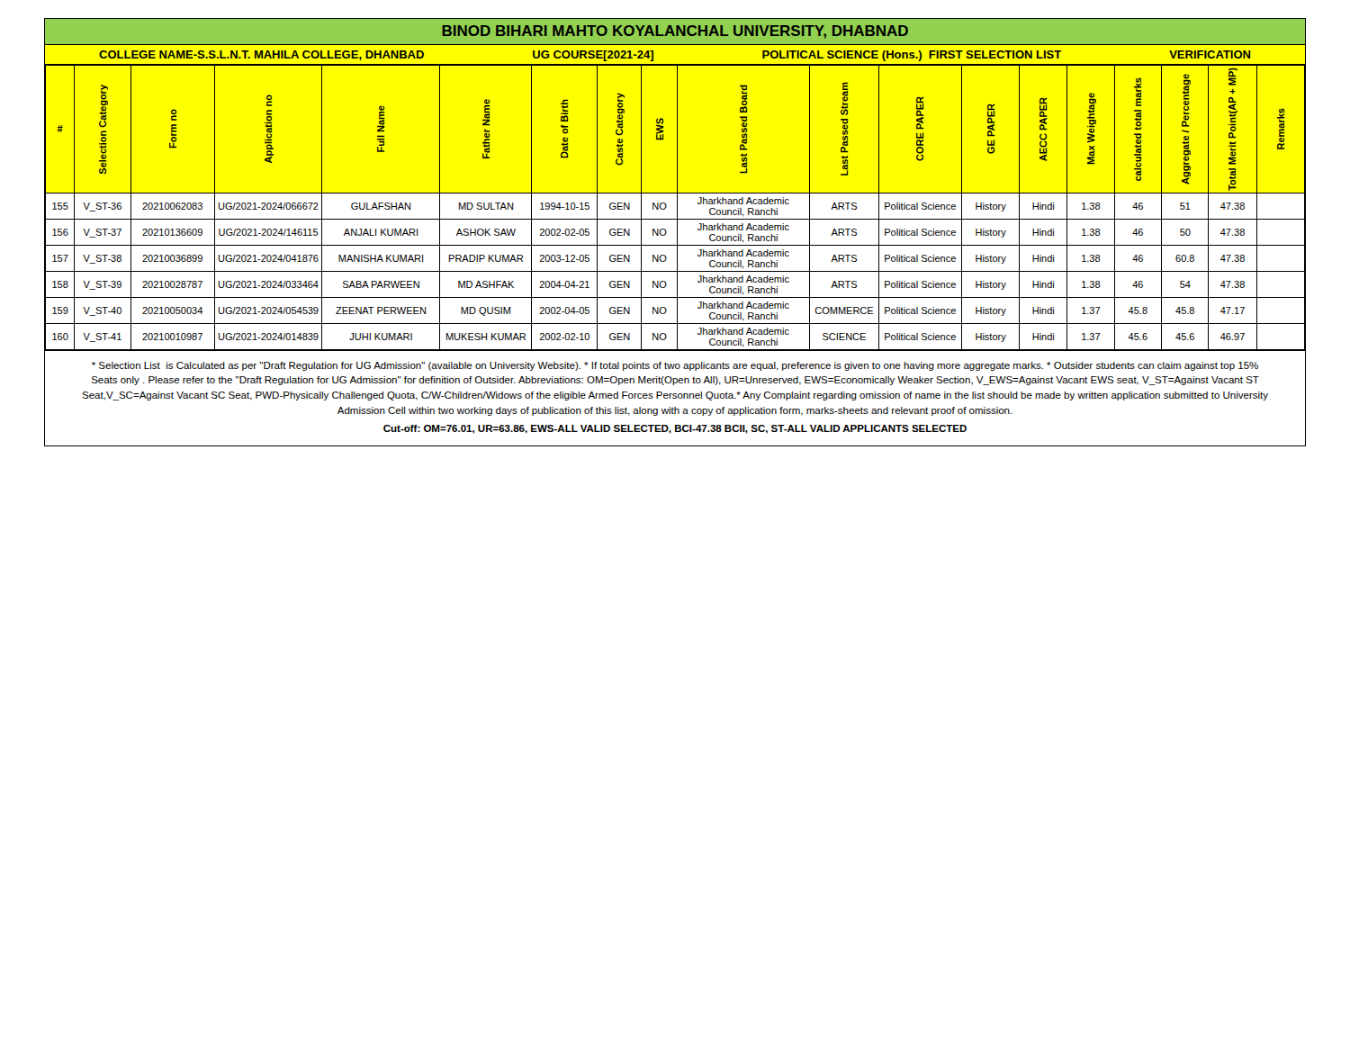BINOD BIHARI MAHTO KOYALANCHAL UNIVERSITY, DHABNAD
COLLEGE NAME-S.S.L.N.T. MAHILA COLLEGE, DHANBAD UG COURSE[2021-24] POLITICAL SCIENCE (Hons.) FIRST SELECTION LIST VERIFICATION
| # | Selection Category | Form no | Application no | Full Name | Father Name | Date of Birth | Caste Category | EWS | Last Passed Board | Last Passed Stream | CORE PAPER | GE PAPER | AECC PAPER | Max Weightage | calculated total marks | Aggregate / Percentage | Total Merit Point(AP + MP) | Remarks |
| --- | --- | --- | --- | --- | --- | --- | --- | --- | --- | --- | --- | --- | --- | --- | --- | --- | --- | --- |
| 155 | V_ST-36 | 20210062083 | UG/2021-2024/066672 | GULAFSHAN | MD SULTAN | 1994-10-15 | GEN | NO | Jharkhand Academic Council, Ranchi | ARTS | Political Science | History | Hindi | 1.38 | 46 | 51 | 47.38 | |
| 156 | V_ST-37 | 20210136609 | UG/2021-2024/146115 | ANJALI KUMARI | ASHOK SAW | 2002-02-05 | GEN | NO | Jharkhand Academic Council, Ranchi | ARTS | Political Science | History | Hindi | 1.38 | 46 | 50 | 47.38 | |
| 157 | V_ST-38 | 20210036899 | UG/2021-2024/041876 | MANISHA KUMARI | PRADIP KUMAR | 2003-12-05 | GEN | NO | Jharkhand Academic Council, Ranchi | ARTS | Political Science | History | Hindi | 1.38 | 46 | 60.8 | 47.38 | |
| 158 | V_ST-39 | 20210028787 | UG/2021-2024/033464 | SABA PARWEEN | MD ASHFAK | 2004-04-21 | GEN | NO | Jharkhand Academic Council, Ranchi | ARTS | Political Science | History | Hindi | 1.38 | 46 | 54 | 47.38 | |
| 159 | V_ST-40 | 20210050034 | UG/2021-2024/054539 | ZEENAT PERWEEN | MD QUSIM | 2002-04-05 | GEN | NO | Jharkhand Academic Council, Ranchi | COMMERCE | Political Science | History | Hindi | 1.37 | 45.8 | 45.8 | 47.17 | |
| 160 | V_ST-41 | 20210010987 | UG/2021-2024/014839 | JUHI KUMARI | MUKESH KUMAR | 2002-02-10 | GEN | NO | Jharkhand Academic Council, Ranchi | SCIENCE | Political Science | History | Hindi | 1.37 | 45.6 | 45.6 | 46.97 | |
* Selection List is Calculated as per "Draft Regulation for UG Admission" (available on University Website). * If total points of two applicants are equal, preference is given to one having more aggregate marks. * Outsider students can claim against top 15% Seats only . Please refer to the "Draft Regulation for UG Admission" for definition of Outsider. Abbreviations: OM=Open Merit(Open to All), UR=Unreserved, EWS=Economically Weaker Section, V_EWS=Against Vacant EWS seat, V_ST=Against Vacant ST Seat,V_SC=Against Vacant SC Seat, PWD-Physically Challenged Quota, C/W-Children/Widows of the eligible Armed Forces Personnel Quota.* Any Complaint regarding omission of name in the list should be made by written application submitted to University Admission Cell within two working days of publication of this list, along with a copy of application form, marks-sheets and relevant proof of omission. Cut-off: OM=76.01, UR=63.86, EWS-ALL VALID SELECTED, BCI-47.38 BCII, SC, ST-ALL VALID APPLICANTS SELECTED